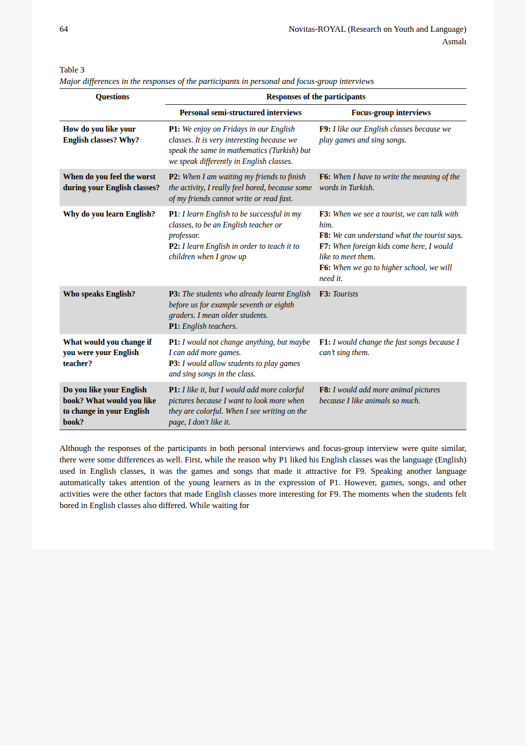64 Novitas-ROYAL (Research on Youth and Language)
Asmalı
Table 3 Major differences in the responses of the participants in personal and focus-group interviews
| Questions | Responses of the participants |
| --- | --- |
| | Personal semi-structured interviews | Focus-group interviews |
| How do you like your English classes? Why? | P1: We enjoy on Fridays in our English classes. It is very interesting because we speak the same in mathematics (Turkish) but we speak differently in English classes. | F9: I like our English classes because we play games and sing songs. |
| When do you feel the worst during your English classes? | P2: When I am waiting my friends to finish the activity, I really feel bored, because some of my friends cannot write or read fast. | F6: When I have to write the meaning of the words in Turkish. |
| Why do you learn English? | P1 : I learn English to be successful in my classes, to be an English teacher or professor. P2: I learn English in order to teach it to children when I grow up | F3: When we see a tourist, we can talk with him. F8: We can understand what the tourist says. F7: When foreign kids come here, I would like to meet them. F6: When we go to higher school, we will need it. |
| Who speaks English? | P3: The students who already learnt English before us for example seventh or eighth graders. I mean older students. P1: English teachers. | F3: Tourists |
| What would you change if you were your English teacher? | P1: I would not change anything, but maybe I can add more games. P3: I would allow students to play games and sing songs in the class. | F1: I would change the fast songs because I can’t sing them. |
| Do you like your English book? What would you like to change in your English book? | P1: I like it, but I would add more colorful pictures because I want to look more when they are colorful. When I see writing on the page, I don't like it. | F8: I would add more animal pictures because I like animals so much. |
Although the responses of the participants in both personal interviews and focus-group interview were quite similar, there were some differences as well. First, while the reason why P1 liked his English classes was the language (English) used in English classes, it was the games and songs that made it attractive for F9. Speaking another language automatically takes attention of the young learners as in the expression of P1. However, games, songs, and other activities were the other factors that made English classes more interesting for F9. The moments when the students felt bored in English classes also differed. While waiting for